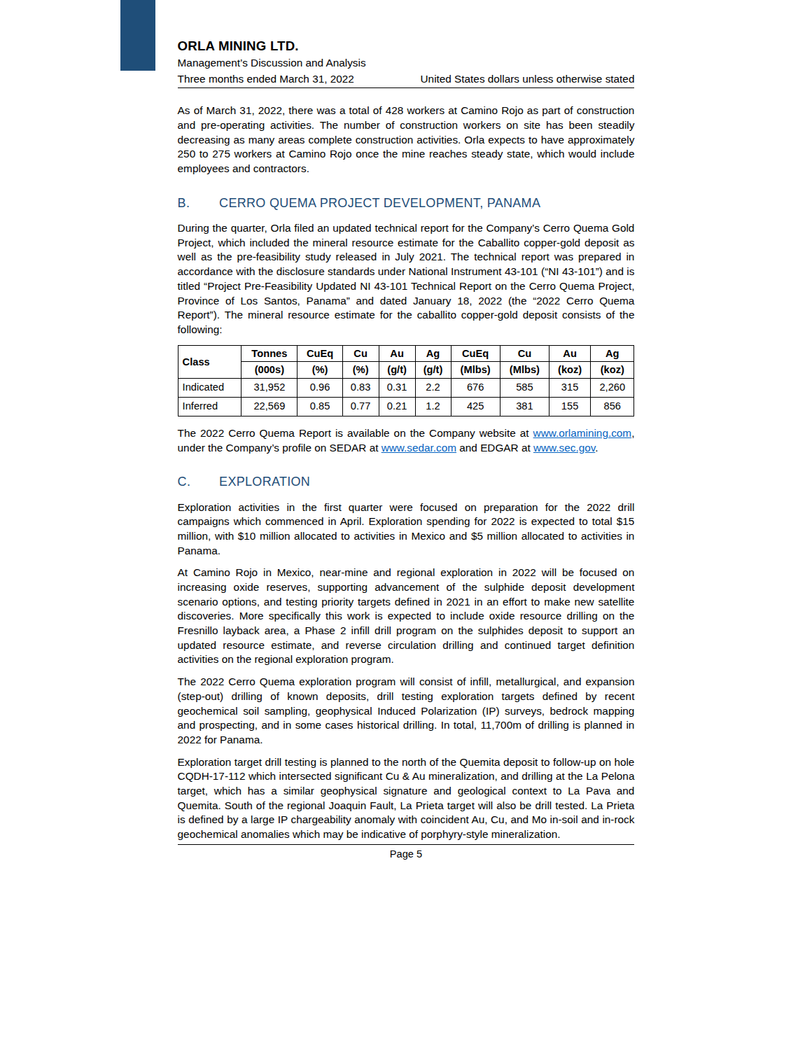ORLA MINING LTD.
Management’s Discussion and Analysis
Three months ended March 31, 2022
United States dollars unless otherwise stated
As of March 31, 2022, there was a total of 428 workers at Camino Rojo as part of construction and pre-operating activities. The number of construction workers on site has been steadily decreasing as many areas complete construction activities. Orla expects to have approximately 250 to 275 workers at Camino Rojo once the mine reaches steady state, which would include employees and contractors.
B. CERRO QUEMA PROJECT DEVELOPMENT, PANAMA
During the quarter, Orla filed an updated technical report for the Company’s Cerro Quema Gold Project, which included the mineral resource estimate for the Caballito copper-gold deposit as well as the pre-feasibility study released in July 2021. The technical report was prepared in accordance with the disclosure standards under National Instrument 43-101 (“NI 43-101”) and is titled “Project Pre-Feasibility Updated NI 43-101 Technical Report on the Cerro Quema Project, Province of Los Santos, Panama” and dated January 18, 2022 (the “2022 Cerro Quema Report”). The mineral resource estimate for the caballito copper-gold deposit consists of the following:
| Class | Tonnes | CuEq | Cu | Au | Ag | CuEq | Cu | Au | Ag |
| --- | --- | --- | --- | --- | --- | --- | --- | --- | --- |
| (000s) | (%) | (%) | (g/t) | (g/t) | (Mlbs) | (Mlbs) | (koz) | (koz) |
| Indicated | 31,952 | 0.96 | 0.83 | 0.31 | 2.2 | 676 | 585 | 315 | 2,260 |
| Inferred | 22,569 | 0.85 | 0.77 | 0.21 | 1.2 | 425 | 381 | 155 | 856 |
The 2022 Cerro Quema Report is available on the Company website at www.orlamining.com, under the Company’s profile on SEDAR at www.sedar.com and EDGAR at www.sec.gov.
C. EXPLORATION
Exploration activities in the first quarter were focused on preparation for the 2022 drill campaigns which commenced in April. Exploration spending for 2022 is expected to total $15 million, with $10 million allocated to activities in Mexico and $5 million allocated to activities in Panama.
At Camino Rojo in Mexico, near-mine and regional exploration in 2022 will be focused on increasing oxide reserves, supporting advancement of the sulphide deposit development scenario options, and testing priority targets defined in 2021 in an effort to make new satellite discoveries. More specifically this work is expected to include oxide resource drilling on the Fresnillo layback area, a Phase 2 infill drill program on the sulphides deposit to support an updated resource estimate, and reverse circulation drilling and continued target definition activities on the regional exploration program.
The 2022 Cerro Quema exploration program will consist of infill, metallurgical, and expansion (step-out) drilling of known deposits, drill testing exploration targets defined by recent geochemical soil sampling, geophysical Induced Polarization (IP) surveys, bedrock mapping and prospecting, and in some cases historical drilling. In total, 11,700m of drilling is planned in 2022 for Panama.
Exploration target drill testing is planned to the north of the Quemita deposit to follow-up on hole CQDH-17-112 which intersected significant Cu & Au mineralization, and drilling at the La Pelona target, which has a similar geophysical signature and geological context to La Pava and Quemita. South of the regional Joaquin Fault, La Prieta target will also be drill tested. La Prieta is defined by a large IP chargeability anomaly with coincident Au, Cu, and Mo in-soil and in-rock geochemical anomalies which may be indicative of porphyry-style mineralization.
Page 5